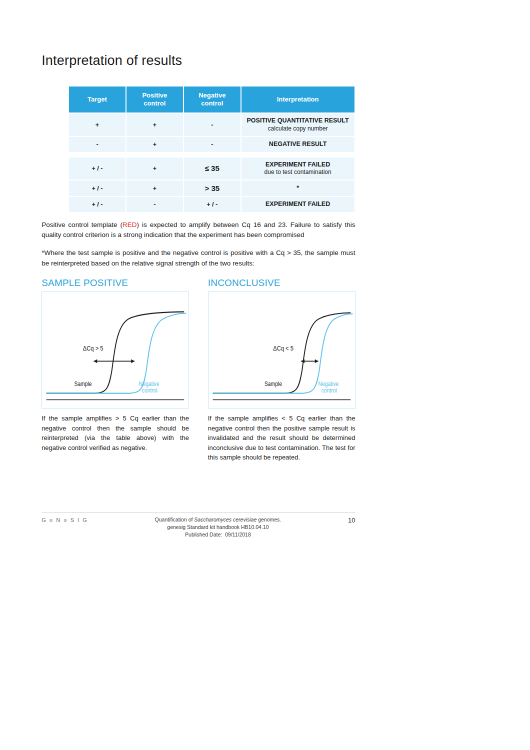Interpretation of results
| Target | Positive control | Negative control | Interpretation |
| --- | --- | --- | --- |
| + | + | - | POSITIVE QUANTITATIVE RESULT calculate copy number |
| - | + | - | NEGATIVE RESULT |
| + / - | + | ≤ 35 | EXPERIMENT FAILED due to test contamination |
| + / - | + | > 35 | * |
| + / - | - | + / - | EXPERIMENT FAILED |
Positive control template (RED) is expected to amplify between Cq 16 and 23. Failure to satisfy this quality control criterion is a strong indication that the experiment has been compromised
*Where the test sample is positive and the negative control is positive with a Cq > 35, the sample must be reinterpreted based on the relative signal strength of the two results:
SAMPLE POSITIVE
ΔCq > 5 Sample Negative control
If the sample amplifies > 5 Cq earlier than the negative control then the sample should be reinterpreted (via the table above) with the negative control verified as negative.
INCONCLUSIVE
ΔCq < 5 Sample Negative control
If the sample amplifies < 5 Cq earlier than the negative control then the positive sample result is invalidated and the result should be determined inconclusive due to test contamination. The test for this sample should be repeated.
G ≡ N ≡ S I G
Quantification of Saccharomyces cerevisiae genomes.
genesig Standard kit handbook HB10.04.10
Published Date: 09/11/2018
10